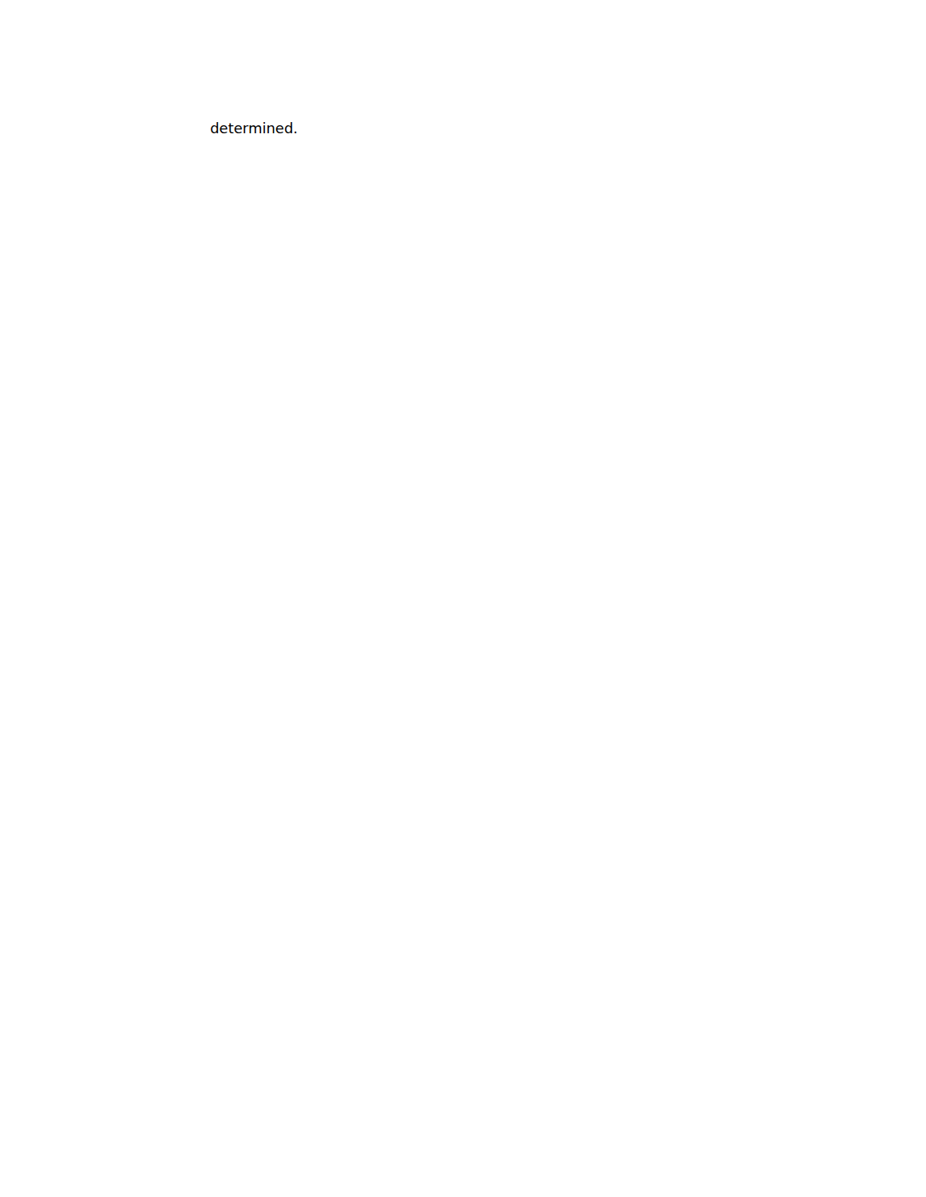determined.